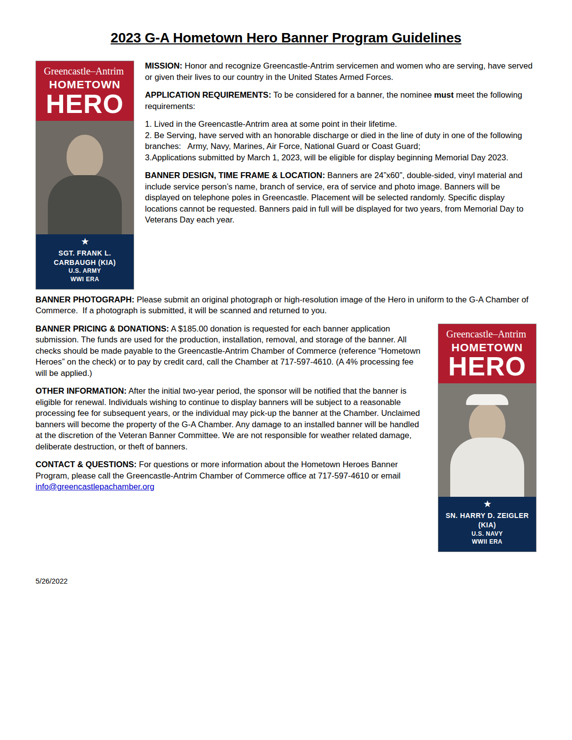2023 G-A Hometown Hero Banner Program Guidelines
Greencastle–Antrim
HOMETOWN
HERO
★
SGT. FRANK L. CARBAUGH (KIA)
U.S. ARMY
WWI ERA
MISSION: Honor and recognize Greencastle-Antrim servicemen and women who are serving, have served or given their lives to our country in the United States Armed Forces.
APPLICATION REQUIREMENTS: To be considered for a banner, the nominee must meet the following requirements:
1. Lived in the Greencastle-Antrim area at some point in their lifetime.
2. Be Serving, have served with an honorable discharge or died in the line of duty in one of the following branches: Army, Navy, Marines, Air Force, National Guard or Coast Guard;
3.Applications submitted by March 1, 2023, will be eligible for display beginning Memorial Day 2023.
BANNER DESIGN, TIME FRAME & LOCATION: Banners are 24”x60”, double-sided, vinyl material and include service person’s name, branch of service, era of service and photo image. Banners will be displayed on telephone poles in Greencastle. Placement will be selected randomly. Specific display locations cannot be requested. Banners paid in full will be displayed for two years, from Memorial Day to Veterans Day each year.
BANNER PHOTOGRAPH: Please submit an original photograph or high-resolution image of the Hero in uniform to the G-A Chamber of Commerce. If a photograph is submitted, it will be scanned and returned to you.
Greencastle–Antrim
HOMETOWN
HERO
★
SN. HARRY D. ZEIGLER (KIA)
U.S. NAVY
WWII ERA
BANNER PRICING & DONATIONS: A $185.00 donation is requested for each banner application submission. The funds are used for the production, installation, removal, and storage of the banner. All checks should be made payable to the Greencastle-Antrim Chamber of Commerce (reference “Hometown Heroes” on the check) or to pay by credit card, call the Chamber at 717-597-4610. (A 4% processing fee will be applied.)
OTHER INFORMATION: After the initial two-year period, the sponsor will be notified that the banner is eligible for renewal. Individuals wishing to continue to display banners will be subject to a reasonable processing fee for subsequent years, or the individual may pick-up the banner at the Chamber. Unclaimed banners will become the property of the G-A Chamber. Any damage to an installed banner will be handled at the discretion of the Veteran Banner Committee. We are not responsible for weather related damage, deliberate destruction, or theft of banners.
CONTACT & QUESTIONS: For questions or more information about the Hometown Heroes Banner Program, please call the Greencastle-Antrim Chamber of Commerce office at 717-597-4610 or email info@greencastlepachamber.org
5/26/2022